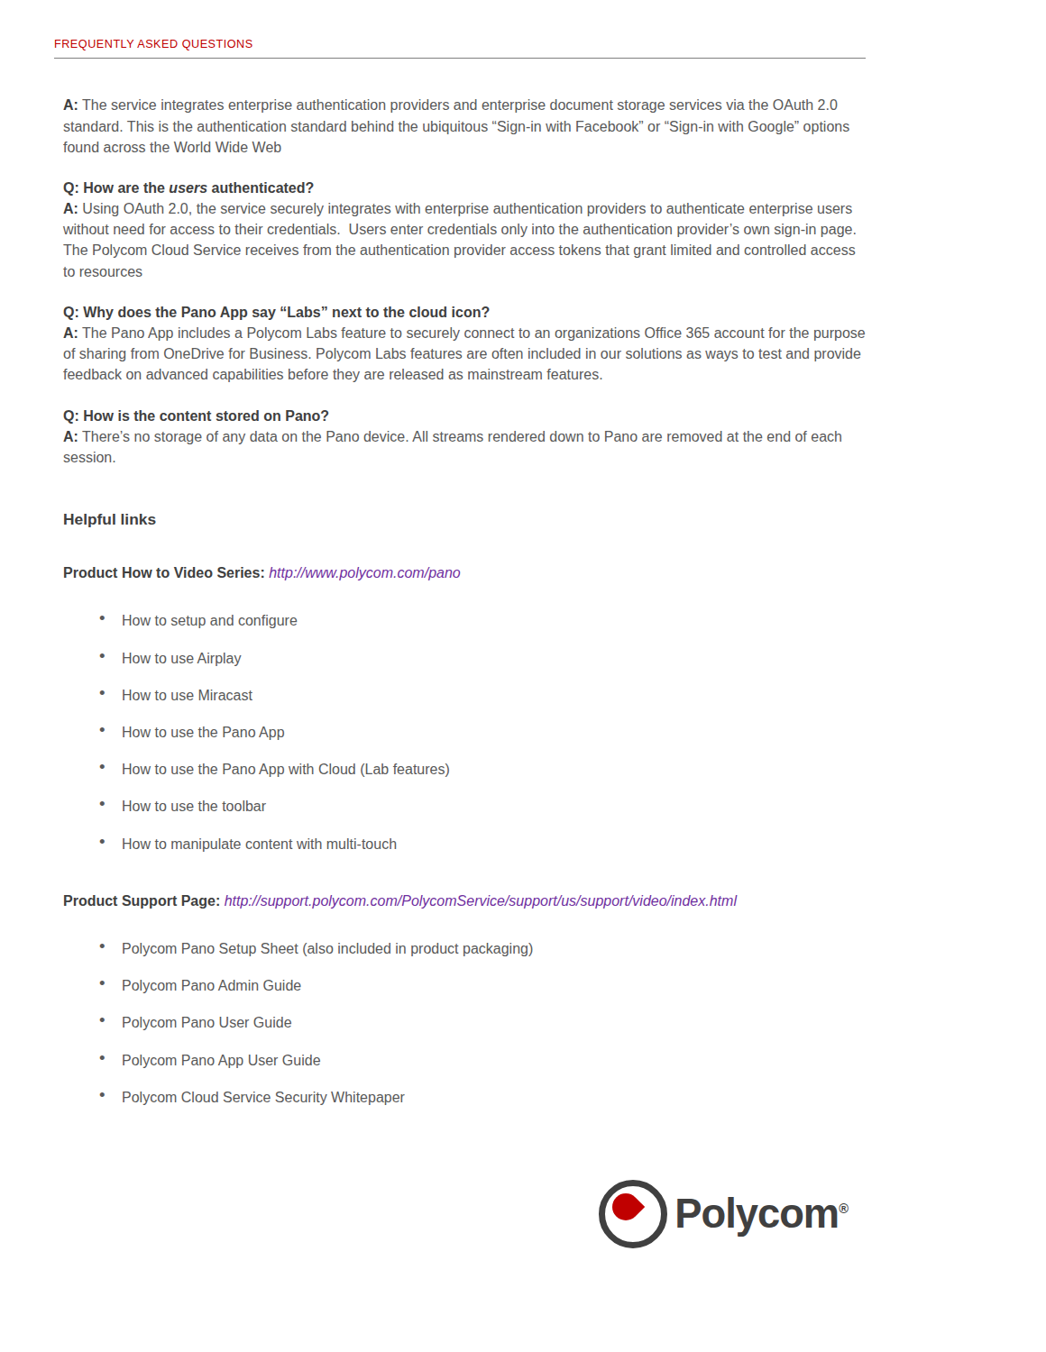FREQUENTLY ASKED QUESTIONS
A: The service integrates enterprise authentication providers and enterprise document storage services via the OAuth 2.0 standard. This is the authentication standard behind the ubiquitous “Sign-in with Facebook” or “Sign-in with Google” options found across the World Wide Web
Q: How are the users authenticated?
A: Using OAuth 2.0, the service securely integrates with enterprise authentication providers to authenticate enterprise users without need for access to their credentials. Users enter credentials only into the authentication provider’s own sign-in page. The Polycom Cloud Service receives from the authentication provider access tokens that grant limited and controlled access to resources
Q: Why does the Pano App say “Labs” next to the cloud icon?
A: The Pano App includes a Polycom Labs feature to securely connect to an organizations Office 365 account for the purpose of sharing from OneDrive for Business. Polycom Labs features are often included in our solutions as ways to test and provide feedback on advanced capabilities before they are released as mainstream features.
Q: How is the content stored on Pano?
A: There’s no storage of any data on the Pano device. All streams rendered down to Pano are removed at the end of each session.
Helpful links
Product How to Video Series: http://www.polycom.com/pano
How to setup and configure
How to use Airplay
How to use Miracast
How to use the Pano App
How to use the Pano App with Cloud (Lab features)
How to use the toolbar
How to manipulate content with multi-touch
Product Support Page: http://support.polycom.com/PolycomService/support/us/support/video/index.html
Polycom Pano Setup Sheet (also included in product packaging)
Polycom Pano Admin Guide
Polycom Pano User Guide
Polycom Pano App User Guide
Polycom Cloud Service Security Whitepaper
Polycom®